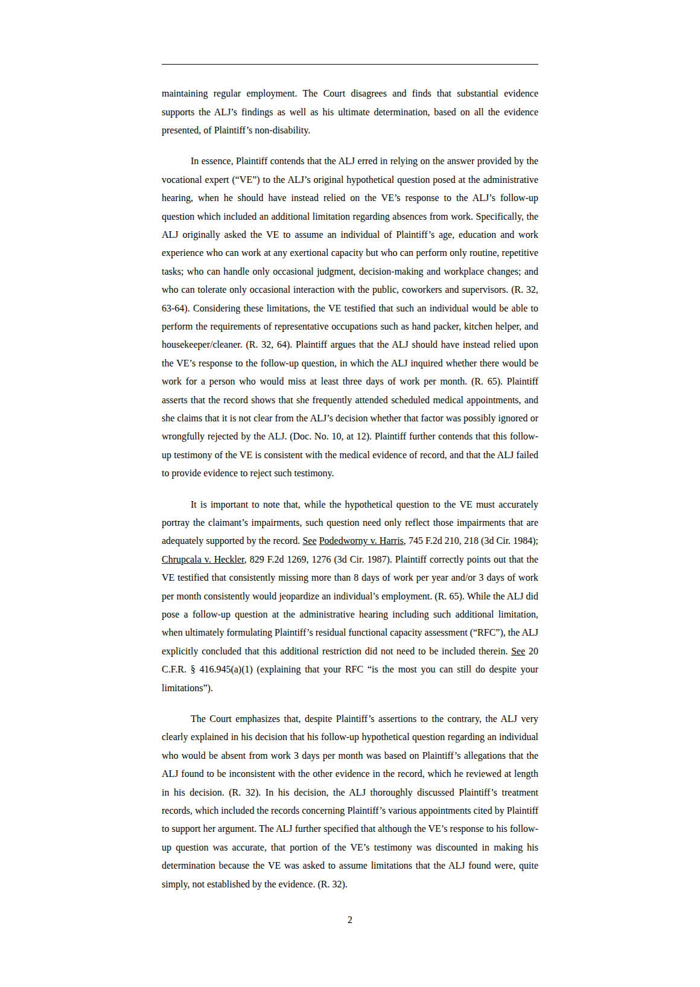maintaining regular employment. The Court disagrees and finds that substantial evidence supports the ALJ’s findings as well as his ultimate determination, based on all the evidence presented, of Plaintiff’s non-disability.
In essence, Plaintiff contends that the ALJ erred in relying on the answer provided by the vocational expert (“VE”) to the ALJ’s original hypothetical question posed at the administrative hearing, when he should have instead relied on the VE’s response to the ALJ’s follow-up question which included an additional limitation regarding absences from work. Specifically, the ALJ originally asked the VE to assume an individual of Plaintiff’s age, education and work experience who can work at any exertional capacity but who can perform only routine, repetitive tasks; who can handle only occasional judgment, decision-making and workplace changes; and who can tolerate only occasional interaction with the public, coworkers and supervisors. (R. 32, 63-64). Considering these limitations, the VE testified that such an individual would be able to perform the requirements of representative occupations such as hand packer, kitchen helper, and housekeeper/cleaner. (R. 32, 64). Plaintiff argues that the ALJ should have instead relied upon the VE’s response to the follow-up question, in which the ALJ inquired whether there would be work for a person who would miss at least three days of work per month. (R. 65). Plaintiff asserts that the record shows that she frequently attended scheduled medical appointments, and she claims that it is not clear from the ALJ’s decision whether that factor was possibly ignored or wrongfully rejected by the ALJ. (Doc. No. 10, at 12). Plaintiff further contends that this follow-up testimony of the VE is consistent with the medical evidence of record, and that the ALJ failed to provide evidence to reject such testimony.
It is important to note that, while the hypothetical question to the VE must accurately portray the claimant’s impairments, such question need only reflect those impairments that are adequately supported by the record. See Podedworny v. Harris, 745 F.2d 210, 218 (3d Cir. 1984); Chrupcala v. Heckler, 829 F.2d 1269, 1276 (3d Cir. 1987). Plaintiff correctly points out that the VE testified that consistently missing more than 8 days of work per year and/or 3 days of work per month consistently would jeopardize an individual’s employment. (R. 65). While the ALJ did pose a follow-up question at the administrative hearing including such additional limitation, when ultimately formulating Plaintiff’s residual functional capacity assessment (“RFC”), the ALJ explicitly concluded that this additional restriction did not need to be included therein. See 20 C.F.R. § 416.945(a)(1) (explaining that your RFC “is the most you can still do despite your limitations”).
The Court emphasizes that, despite Plaintiff’s assertions to the contrary, the ALJ very clearly explained in his decision that his follow-up hypothetical question regarding an individual who would be absent from work 3 days per month was based on Plaintiff’s allegations that the ALJ found to be inconsistent with the other evidence in the record, which he reviewed at length in his decision. (R. 32). In his decision, the ALJ thoroughly discussed Plaintiff’s treatment records, which included the records concerning Plaintiff’s various appointments cited by Plaintiff to support her argument. The ALJ further specified that although the VE’s response to his follow-up question was accurate, that portion of the VE’s testimony was discounted in making his determination because the VE was asked to assume limitations that the ALJ found were, quite simply, not established by the evidence. (R. 32).
2